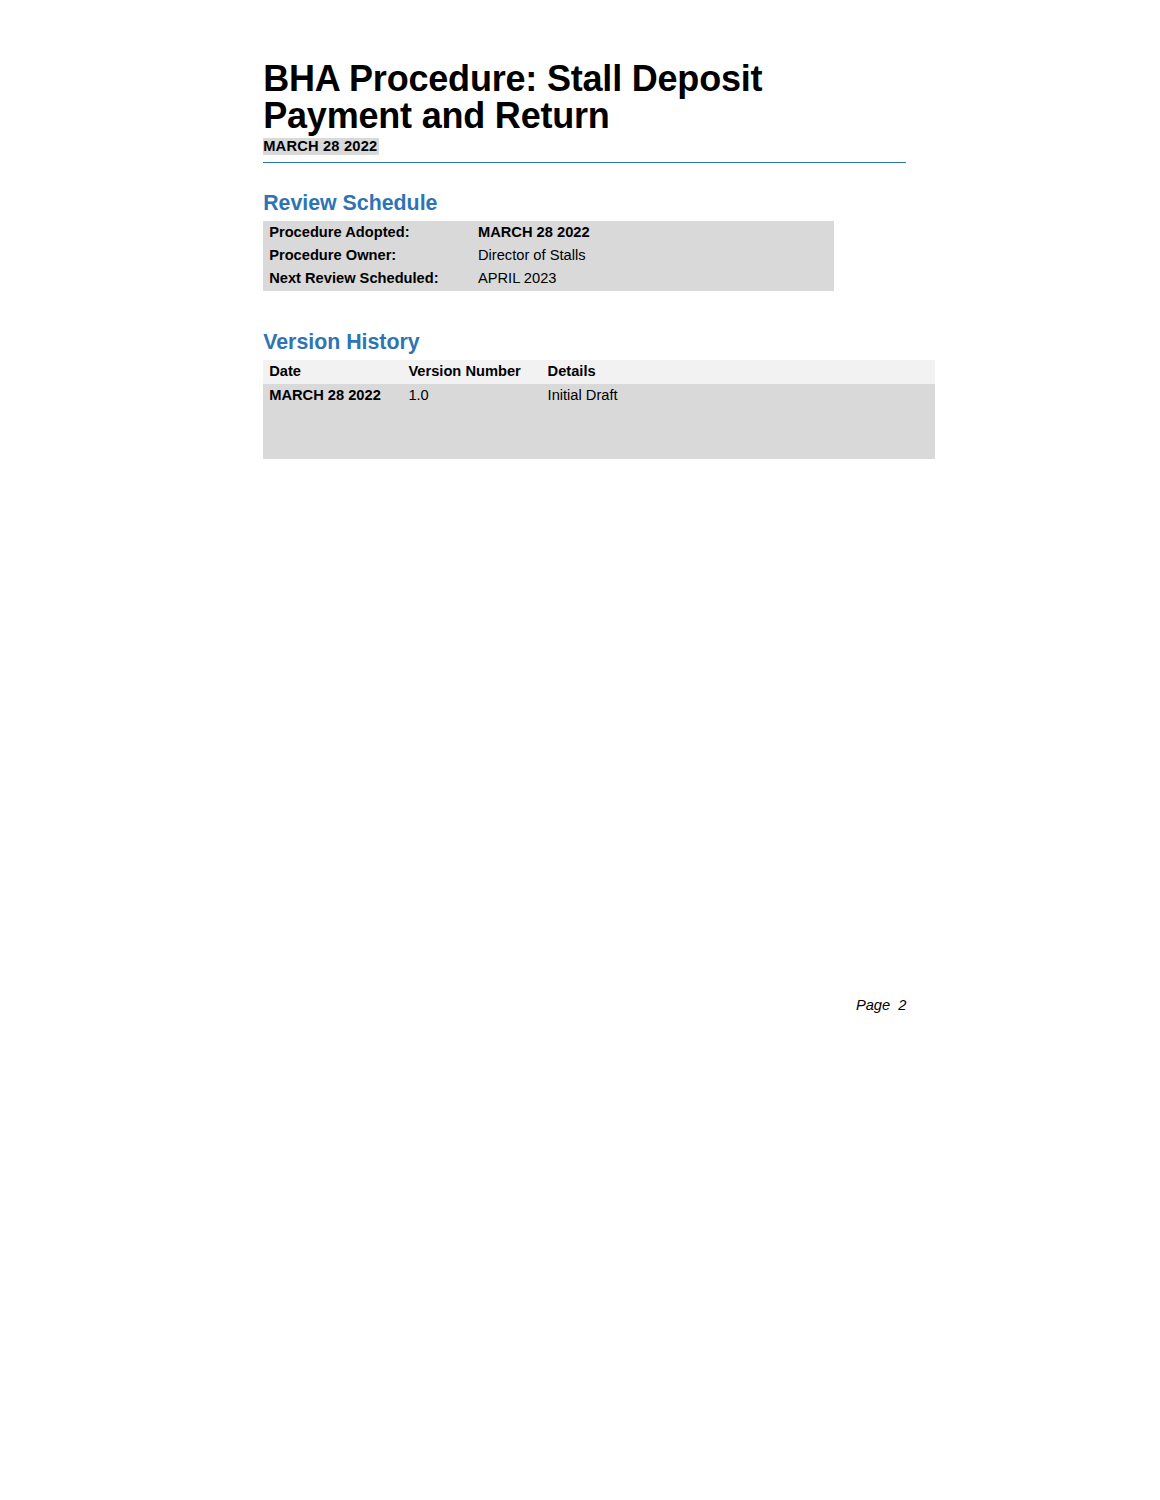BHA Procedure: Stall Deposit Payment and Return
MARCH 28 2022
Review Schedule
| Procedure Adopted: | MARCH 28 2022 |
| Procedure Owner: | Director of Stalls |
| Next Review Scheduled: | APRIL 2023 |
Version History
| Date | Version Number | Details |
| --- | --- | --- |
| MARCH 28 2022 | 1.0 | Initial Draft |
Page 2